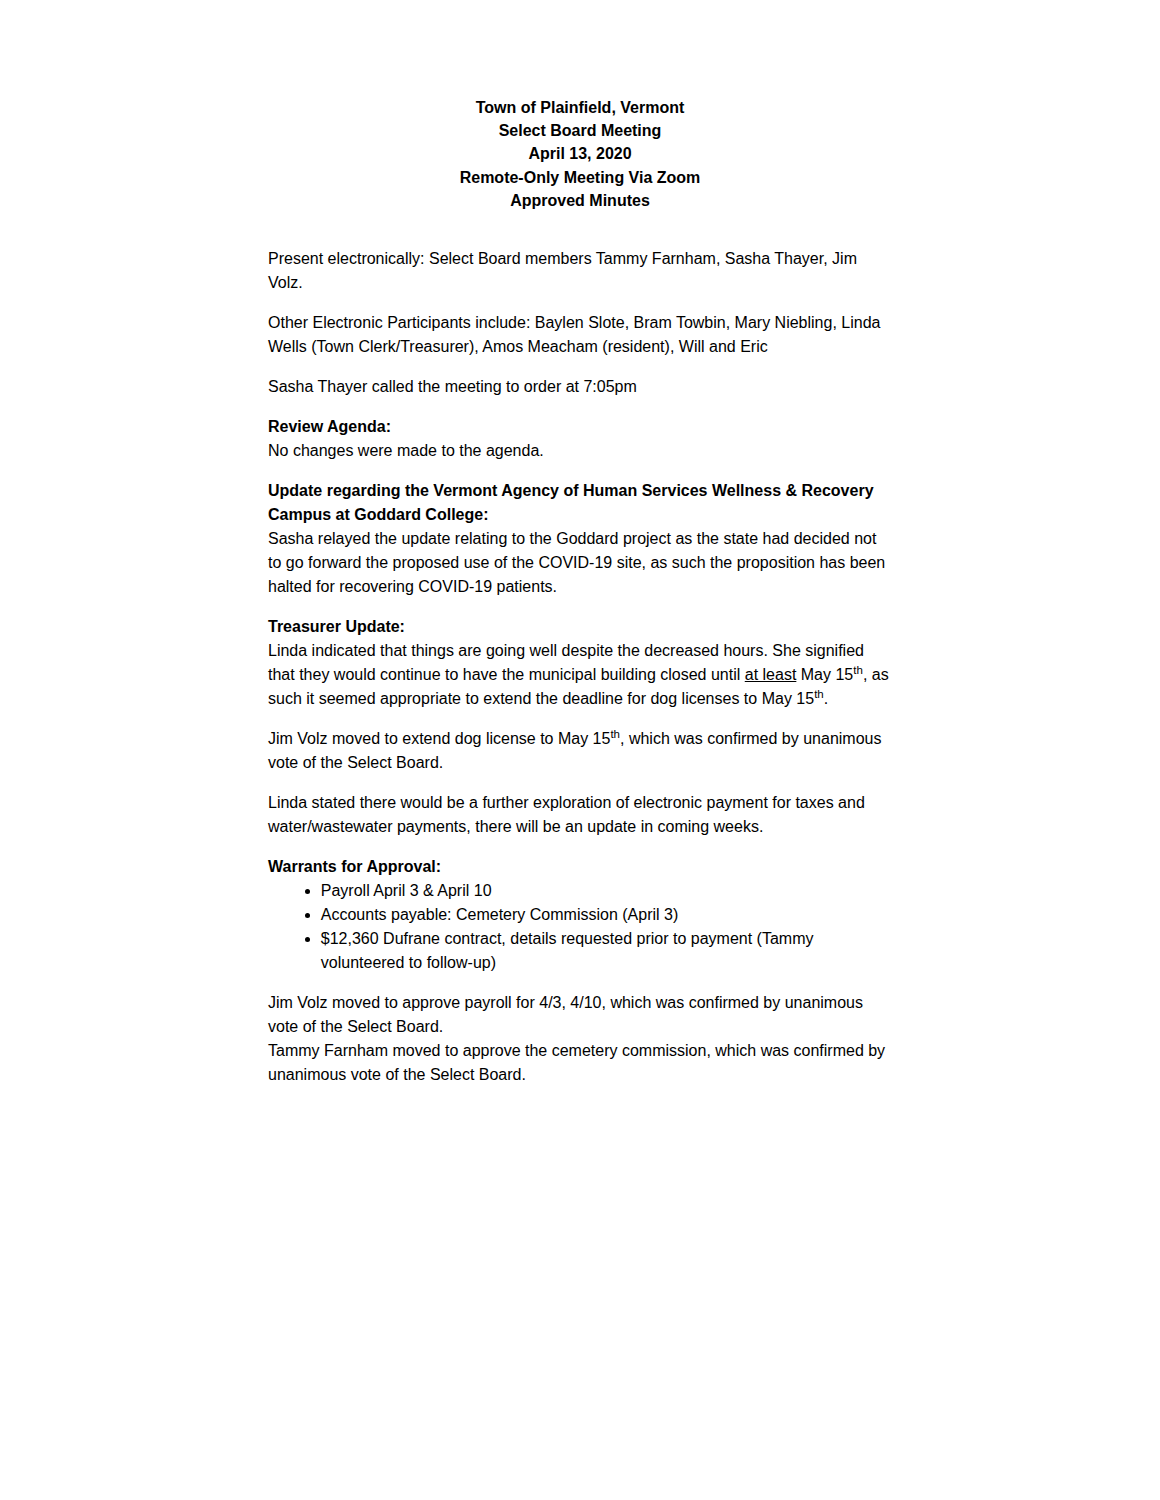Town of Plainfield, Vermont
Select Board Meeting
April 13, 2020
Remote-Only Meeting Via Zoom
Approved Minutes
Present electronically: Select Board members Tammy Farnham, Sasha Thayer, Jim Volz.
Other Electronic Participants include: Baylen Slote, Bram Towbin, Mary Niebling, Linda Wells (Town Clerk/Treasurer), Amos Meacham (resident), Will and Eric
Sasha Thayer called the meeting to order at 7:05pm
Review Agenda:
No changes were made to the agenda.
Update regarding the Vermont Agency of Human Services Wellness & Recovery Campus at Goddard College:
Sasha relayed the update relating to the Goddard project as the state had decided not to go forward the proposed use of the COVID-19 site, as such the proposition has been halted for recovering COVID-19 patients.
Treasurer Update:
Linda indicated that things are going well despite the decreased hours. She signified that they would continue to have the municipal building closed until at least May 15th, as such it seemed appropriate to extend the deadline for dog licenses to May 15th.
Jim Volz moved to extend dog license to May 15th, which was confirmed by unanimous vote of the Select Board.
Linda stated there would be a further exploration of electronic payment for taxes and water/wastewater payments, there will be an update in coming weeks.
Warrants for Approval:
Payroll April 3 & April 10
Accounts payable: Cemetery Commission (April 3)
$12,360 Dufrane contract, details requested prior to payment (Tammy volunteered to follow-up)
Jim Volz moved to approve payroll for 4/3, 4/10, which was confirmed by unanimous vote of the Select Board.
Tammy Farnham moved to approve the cemetery commission, which was confirmed by unanimous vote of the Select Board.